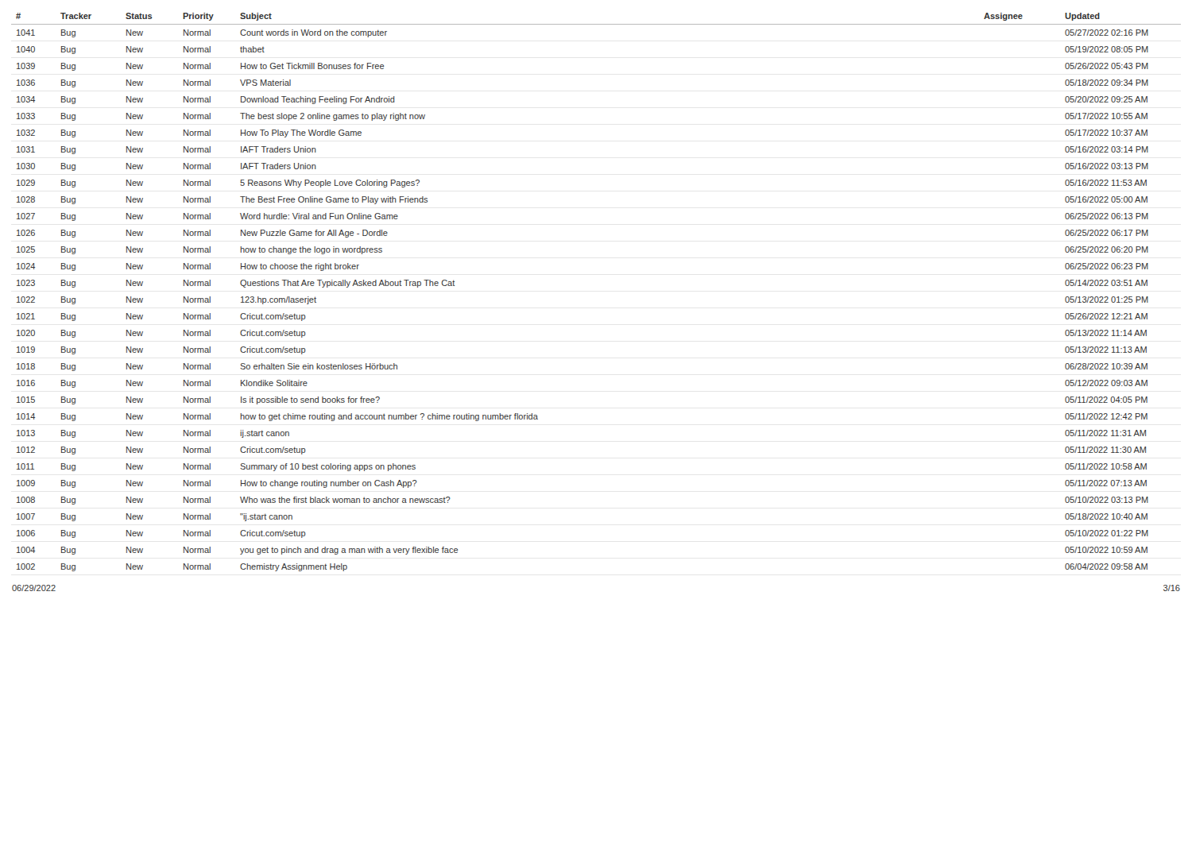| # | Tracker | Status | Priority | Subject | Assignee | Updated |
| --- | --- | --- | --- | --- | --- | --- |
| 1041 | Bug | New | Normal | Count words in Word on the computer | | 05/27/2022 02:16 PM |
| 1040 | Bug | New | Normal | thabet | | 05/19/2022 08:05 PM |
| 1039 | Bug | New | Normal | How to Get Tickmill Bonuses for Free | | 05/26/2022 05:43 PM |
| 1036 | Bug | New | Normal | VPS Material | | 05/18/2022 09:34 PM |
| 1034 | Bug | New | Normal | Download Teaching Feeling For Android | | 05/20/2022 09:25 AM |
| 1033 | Bug | New | Normal | The best slope 2 online games to play right now | | 05/17/2022 10:55 AM |
| 1032 | Bug | New | Normal | How To Play The Wordle Game | | 05/17/2022 10:37 AM |
| 1031 | Bug | New | Normal | IAFT Traders Union | | 05/16/2022 03:14 PM |
| 1030 | Bug | New | Normal | IAFT Traders Union | | 05/16/2022 03:13 PM |
| 1029 | Bug | New | Normal | 5 Reasons Why People Love Coloring Pages? | | 05/16/2022 11:53 AM |
| 1028 | Bug | New | Normal | The Best Free Online Game to Play with Friends | | 05/16/2022 05:00 AM |
| 1027 | Bug | New | Normal | Word hurdle: Viral and Fun Online Game | | 06/25/2022 06:13 PM |
| 1026 | Bug | New | Normal | New Puzzle Game for All Age - Dordle | | 06/25/2022 06:17 PM |
| 1025 | Bug | New | Normal | how to change the logo in wordpress | | 06/25/2022 06:20 PM |
| 1024 | Bug | New | Normal | How to choose the right broker | | 06/25/2022 06:23 PM |
| 1023 | Bug | New | Normal | Questions That Are Typically Asked About Trap The Cat | | 05/14/2022 03:51 AM |
| 1022 | Bug | New | Normal | 123.hp.com/laserjet | | 05/13/2022 01:25 PM |
| 1021 | Bug | New | Normal | Cricut.com/setup | | 05/26/2022 12:21 AM |
| 1020 | Bug | New | Normal | Cricut.com/setup | | 05/13/2022 11:14 AM |
| 1019 | Bug | New | Normal | Cricut.com/setup | | 05/13/2022 11:13 AM |
| 1018 | Bug | New | Normal | So erhalten Sie ein kostenloses Hörbuch | | 06/28/2022 10:39 AM |
| 1016 | Bug | New | Normal | Klondike Solitaire | | 05/12/2022 09:03 AM |
| 1015 | Bug | New | Normal | Is it possible to send books for free? | | 05/11/2022 04:05 PM |
| 1014 | Bug | New | Normal | how to get chime routing and account number ? chime routing number florida | | 05/11/2022 12:42 PM |
| 1013 | Bug | New | Normal | ij.start canon | | 05/11/2022 11:31 AM |
| 1012 | Bug | New | Normal | Cricut.com/setup | | 05/11/2022 11:30 AM |
| 1011 | Bug | New | Normal | Summary of 10 best coloring apps on phones | | 05/11/2022 10:58 AM |
| 1009 | Bug | New | Normal | How to change routing number on Cash App? | | 05/11/2022 07:13 AM |
| 1008 | Bug | New | Normal | Who was the first black woman to anchor a newscast? | | 05/10/2022 03:13 PM |
| 1007 | Bug | New | Normal | "ij.start canon | | 05/18/2022 10:40 AM |
| 1006 | Bug | New | Normal | Cricut.com/setup | | 05/10/2022 01:22 PM |
| 1004 | Bug | New | Normal | you get to pinch and drag a man with a very flexible face | | 05/10/2022 10:59 AM |
| 1002 | Bug | New | Normal | Chemistry Assignment Help | | 06/04/2022 09:58 AM |
| 06/29/2022 | 3/16 |